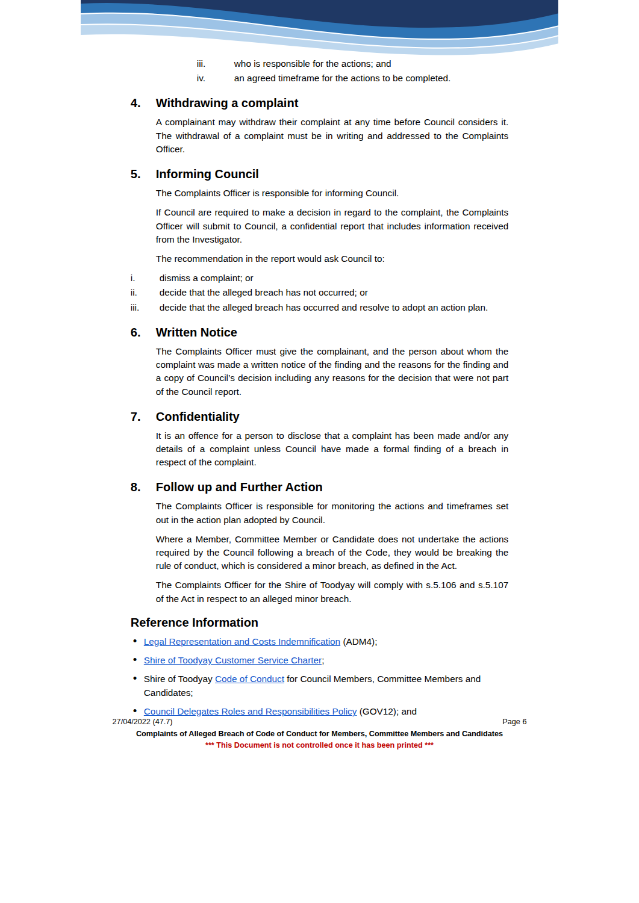iii. who is responsible for the actions; and
iv. an agreed timeframe for the actions to be completed.
4. Withdrawing a complaint
A complainant may withdraw their complaint at any time before Council considers it. The withdrawal of a complaint must be in writing and addressed to the Complaints Officer.
5. Informing Council
The Complaints Officer is responsible for informing Council.
If Council are required to make a decision in regard to the complaint, the Complaints Officer will submit to Council, a confidential report that includes information received from the Investigator.
The recommendation in the report would ask Council to:
i. dismiss a complaint; or
ii. decide that the alleged breach has not occurred; or
iii. decide that the alleged breach has occurred and resolve to adopt an action plan.
6. Written Notice
The Complaints Officer must give the complainant, and the person about whom the complaint was made a written notice of the finding and the reasons for the finding and a copy of Council’s decision including any reasons for the decision that were not part of the Council report.
7. Confidentiality
It is an offence for a person to disclose that a complaint has been made and/or any details of a complaint unless Council have made a formal finding of a breach in respect of the complaint.
8. Follow up and Further Action
The Complaints Officer is responsible for monitoring the actions and timeframes set out in the action plan adopted by Council.
Where a Member, Committee Member or Candidate does not undertake the actions required by the Council following a breach of the Code, they would be breaking the rule of conduct, which is considered a minor breach, as defined in the Act.
The Complaints Officer for the Shire of Toodyay will comply with s.5.106 and s.5.107 of the Act in respect to an alleged minor breach.
Reference Information
Legal Representation and Costs Indemnification (ADM4);
Shire of Toodyay Customer Service Charter;
Shire of Toodyay Code of Conduct for Council Members, Committee Members and Candidates;
Council Delegates Roles and Responsibilities Policy (GOV12); and
27/04/2022 (47.7)
Page 6
Complaints of Alleged Breach of Code of Conduct for Members, Committee Members and Candidates
*** This Document is not controlled once it has been printed ***